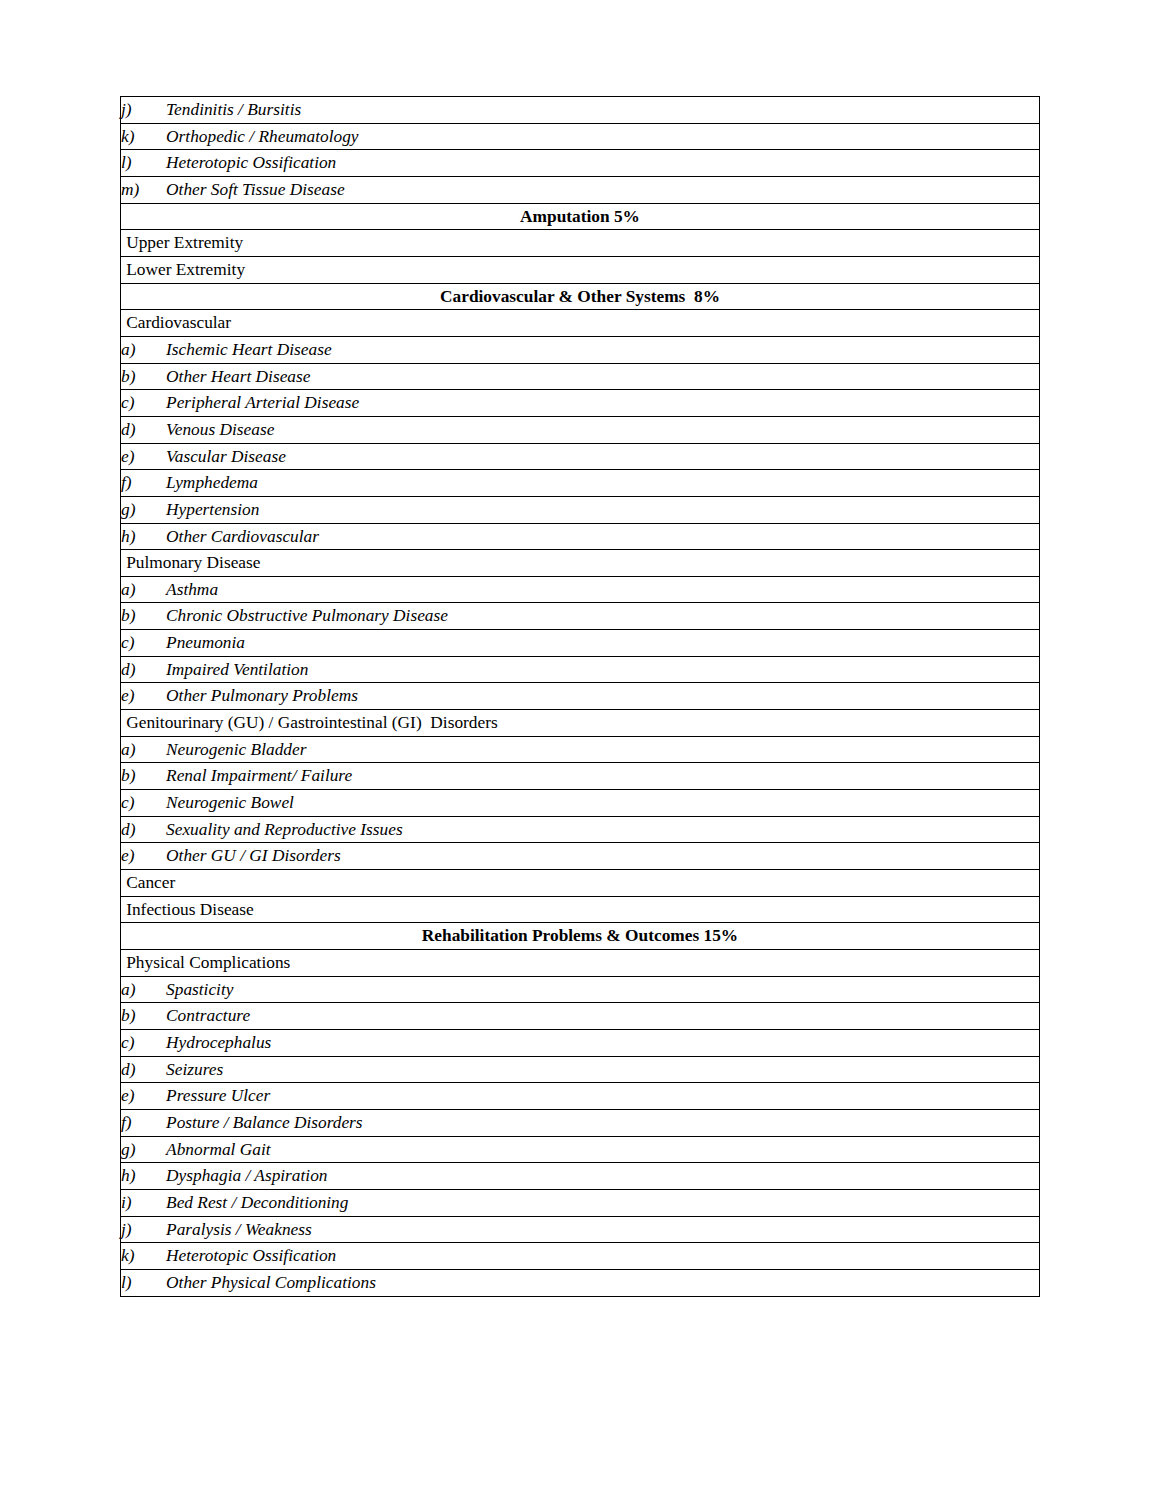| j) Tendinitis / Bursitis |
| k) Orthopedic / Rheumatology |
| l) Heterotopic Ossification |
| m) Other Soft Tissue Disease |
| Amputation 5% |
| Upper Extremity |
| Lower Extremity |
| Cardiovascular & Other Systems 8% |
| Cardiovascular |
| a) Ischemic Heart Disease |
| b) Other Heart Disease |
| c) Peripheral Arterial Disease |
| d) Venous Disease |
| e) Vascular Disease |
| f) Lymphedema |
| g) Hypertension |
| h) Other Cardiovascular |
| Pulmonary Disease |
| a) Asthma |
| b) Chronic Obstructive Pulmonary Disease |
| c) Pneumonia |
| d) Impaired Ventilation |
| e) Other Pulmonary Problems |
| Genitourinary (GU) / Gastrointestinal (GI) Disorders |
| a) Neurogenic Bladder |
| b) Renal Impairment/ Failure |
| c) Neurogenic Bowel |
| d) Sexuality and Reproductive Issues |
| e) Other GU / GI Disorders |
| Cancer |
| Infectious Disease |
| Rehabilitation Problems & Outcomes 15% |
| Physical Complications |
| a) Spasticity |
| b) Contracture |
| c) Hydrocephalus |
| d) Seizures |
| e) Pressure Ulcer |
| f) Posture / Balance Disorders |
| g) Abnormal Gait |
| h) Dysphagia / Aspiration |
| i) Bed Rest / Deconditioning |
| j) Paralysis / Weakness |
| k) Heterotopic Ossification |
| l) Other Physical Complications |